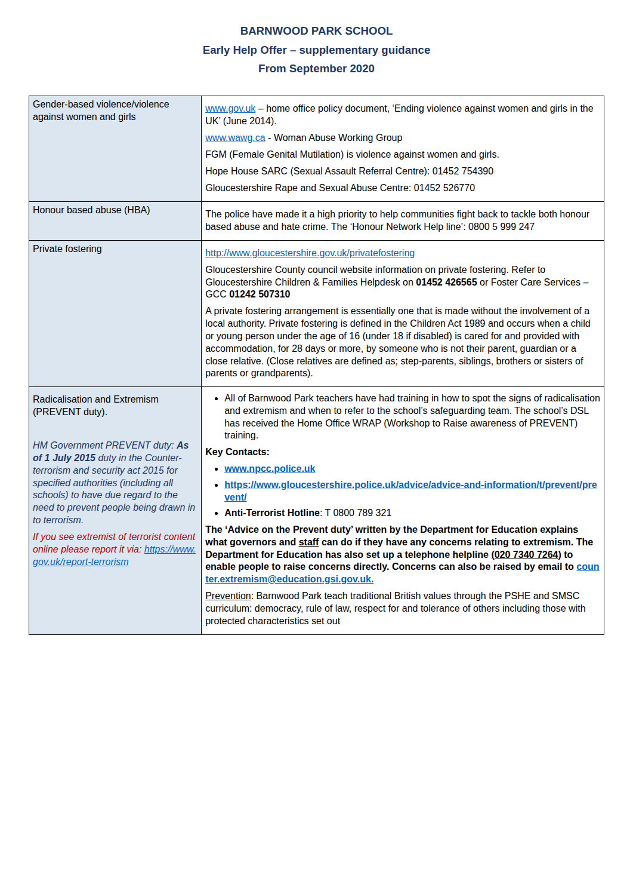BARNWOOD PARK SCHOOL
Early Help Offer – supplementary guidance
From September 2020
| Gender-based violence/violence against women and girls | www.gov.uk – home office policy document, ‘Ending violence against women and girls in the UK’ (June 2014). www.wawg.ca - Woman Abuse Working Group FGM (Female Genital Mutilation) is violence against women and girls. Hope House SARC (Sexual Assault Referral Centre): 01452 754390 Gloucestershire Rape and Sexual Abuse Centre: 01452 526770 |
| Honour based abuse (HBA) | The police have made it a high priority to help communities fight back to tackle both honour based abuse and hate crime. The ‘Honour Network Help line’: 0800 5 999 247 |
| Private fostering | http://www.gloucestershire.gov.uk/privatefostering Gloucestershire County council website information on private fostering. Refer to Gloucestershire Children & Families Helpdesk on 01452 426565 or Foster Care Services – GCC 01242 507310 A private fostering arrangement is essentially one that is made without the involvement of a local authority. Private fostering is defined in the Children Act 1989 and occurs when a child or young person under the age of 16 (under 18 if disabled) is cared for and provided with accommodation, for 28 days or more, by someone who is not their parent, guardian or a close relative. (Close relatives are defined as; step-parents, siblings, brothers or sisters of parents or grandparents). |
| Radicalisation and Extremism (PREVENT duty). HM Government PREVENT duty: As of 1 July 2015 duty in the Counter-terrorism and security act 2015 for specified authorities (including all schools) to have due regard to the need to prevent people being drawn in to terrorism. If you see extremist of terrorist content online please report it via: https://www.gov.uk/report-terrorism | All of Barnwood Park teachers have had training in how to spot the signs of radicalisation and extremism and when to refer to the school’s safeguarding team. The school’s DSL has received the Home Office WRAP (Workshop to Raise awareness of PREVENT) training. Key Contacts: www.npcc.police.uk https://www.gloucestershire.police.uk/advice/advice-and-information/t/prevent/prevent/ Anti-Terrorist Hotline : T 0800 789 321 The ‘Advice on the Prevent duty’ written by the Department for Education explains what governors and staff can do if they have any concerns relating to extremism. The Department for Education has also set up a telephone helpline (020 7340 7264) to enable people to raise concerns directly. Concerns can also be raised by email to counter.extremism@education.gsi.gov.uk. Prevention : Barnwood Park teach traditional British values through the PSHE and SMSC curriculum: democracy, rule of law, respect for and tolerance of others including those with protected characteristics set out |